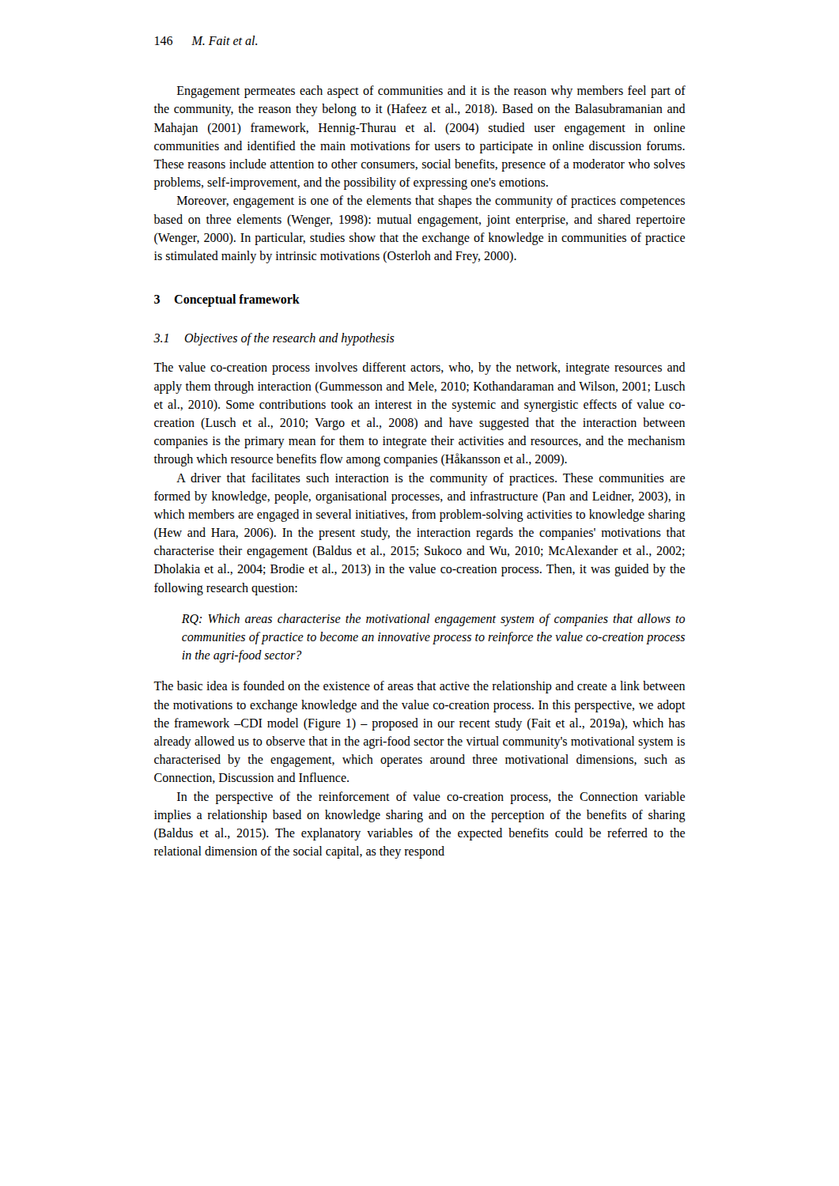146 M. Fait et al.
Engagement permeates each aspect of communities and it is the reason why members feel part of the community, the reason they belong to it (Hafeez et al., 2018). Based on the Balasubramanian and Mahajan (2001) framework, Hennig-Thurau et al. (2004) studied user engagement in online communities and identified the main motivations for users to participate in online discussion forums. These reasons include attention to other consumers, social benefits, presence of a moderator who solves problems, self-improvement, and the possibility of expressing one's emotions.
Moreover, engagement is one of the elements that shapes the community of practices competences based on three elements (Wenger, 1998): mutual engagement, joint enterprise, and shared repertoire (Wenger, 2000). In particular, studies show that the exchange of knowledge in communities of practice is stimulated mainly by intrinsic motivations (Osterloh and Frey, 2000).
3 Conceptual framework
3.1 Objectives of the research and hypothesis
The value co-creation process involves different actors, who, by the network, integrate resources and apply them through interaction (Gummesson and Mele, 2010; Kothandaraman and Wilson, 2001; Lusch et al., 2010). Some contributions took an interest in the systemic and synergistic effects of value co-creation (Lusch et al., 2010; Vargo et al., 2008) and have suggested that the interaction between companies is the primary mean for them to integrate their activities and resources, and the mechanism through which resource benefits flow among companies (Håkansson et al., 2009).
A driver that facilitates such interaction is the community of practices. These communities are formed by knowledge, people, organisational processes, and infrastructure (Pan and Leidner, 2003), in which members are engaged in several initiatives, from problem-solving activities to knowledge sharing (Hew and Hara, 2006). In the present study, the interaction regards the companies' motivations that characterise their engagement (Baldus et al., 2015; Sukoco and Wu, 2010; McAlexander et al., 2002; Dholakia et al., 2004; Brodie et al., 2013) in the value co-creation process. Then, it was guided by the following research question:
RQ: Which areas characterise the motivational engagement system of companies that allows to communities of practice to become an innovative process to reinforce the value co-creation process in the agri-food sector?
The basic idea is founded on the existence of areas that active the relationship and create a link between the motivations to exchange knowledge and the value co-creation process. In this perspective, we adopt the framework –CDI model (Figure 1) – proposed in our recent study (Fait et al., 2019a), which has already allowed us to observe that in the agri-food sector the virtual community's motivational system is characterised by the engagement, which operates around three motivational dimensions, such as Connection, Discussion and Influence.
In the perspective of the reinforcement of value co-creation process, the Connection variable implies a relationship based on knowledge sharing and on the perception of the benefits of sharing (Baldus et al., 2015). The explanatory variables of the expected benefits could be referred to the relational dimension of the social capital, as they respond